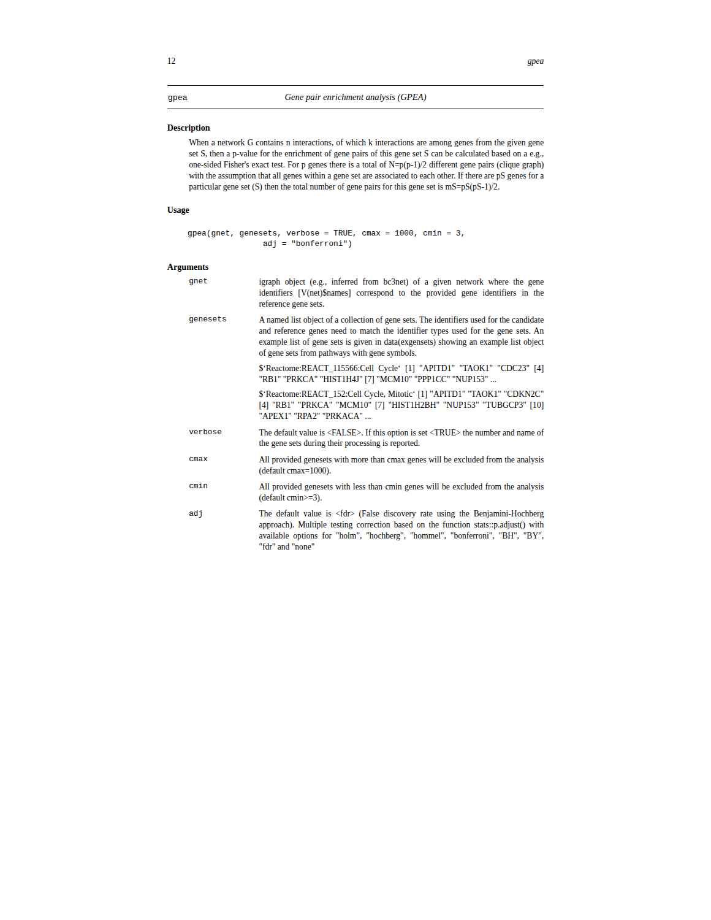12 gpea
| gpea | Gene pair enrichment analysis (GPEA) | |
Description
When a network G contains n interactions, of which k interactions are among genes from the given gene set S, then a p-value for the enrichment of gene pairs of this gene set S can be calculated based on a e.g., one-sided Fisher's exact test. For p genes there is a total of N=p(p-1)/2 different gene pairs (clique graph) with the assumption that all genes within a gene set are associated to each other. If there are pS genes for a particular gene set (S) then the total number of gene pairs for this gene set is mS=pS(pS-1)/2.
Usage
gpea(gnet, genesets, verbose = TRUE, cmax = 1000, cmin = 3,
                adj = "bonferroni")
Arguments
gnet
igraph object (e.g., inferred from bc3net) of a given network where the gene identifiers [V(net)$names] correspond to the provided gene identifiers in the reference gene sets.
genesets
A named list object of a collection of gene sets. The identifiers used for the candidate and reference genes need to match the identifier types used for the gene sets. An example list of gene sets is given in data(exgensets) showing an example list object of gene sets from pathways with gene symbols.
$‘Reactome:REACT_115566:Cell Cycle‘ [1] "APITD1" "TAOK1" "CDC23" [4] "RB1" "PRKCA" "HIST1H4J" [7] "MCM10" "PPP1CC" "NUP153" ...
$‘Reactome:REACT_152:Cell Cycle, Mitotic‘ [1] "APITD1" "TAOK1" "CDKN2C" [4] "RB1" "PRKCA" "MCM10" [7] "HIST1H2BH" "NUP153" "TUBGCP3" [10] "APEX1" "RPA2" "PRKACA" ...
verbose
The default value is <FALSE>. If this option is set <TRUE> the number and name of the gene sets during their processing is reported.
cmax
All provided genesets with more than cmax genes will be excluded from the analysis (default cmax=1000).
cmin
All provided genesets with less than cmin genes will be excluded from the analysis (default cmin>=3).
adj
The default value is <fdr> (False discovery rate using the Benjamini-Hochberg approach). Multiple testing correction based on the function stats::p.adjust() with available options for "holm", "hochberg", "hommel", "bonferroni", "BH", "BY", "fdr" and "none"